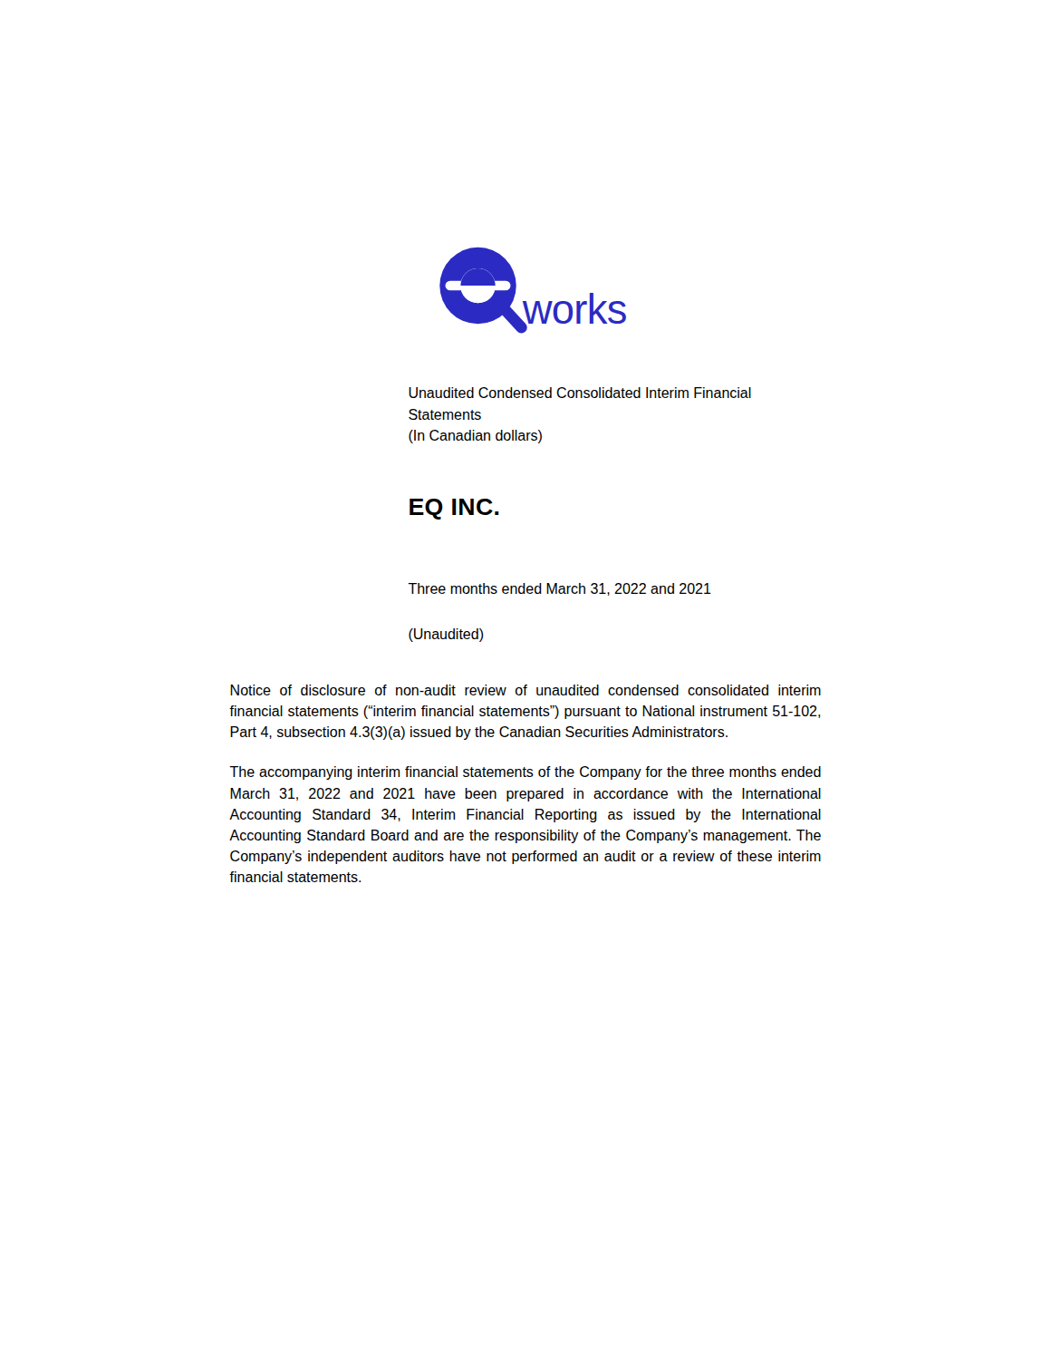works
Unaudited Condensed Consolidated Interim Financial Statements
(In Canadian dollars)
EQ INC.
Three months ended March 31, 2022 and 2021
(Unaudited)
Notice of disclosure of non-audit review of unaudited condensed consolidated interim financial statements (“interim financial statements”) pursuant to National instrument 51-102, Part 4, subsection 4.3(3)(a) issued by the Canadian Securities Administrators.
The accompanying interim financial statements of the Company for the three months ended March 31, 2022 and 2021 have been prepared in accordance with the International Accounting Standard 34, Interim Financial Reporting as issued by the International Accounting Standard Board and are the responsibility of the Company’s management. The Company’s independent auditors have not performed an audit or a review of these interim financial statements.